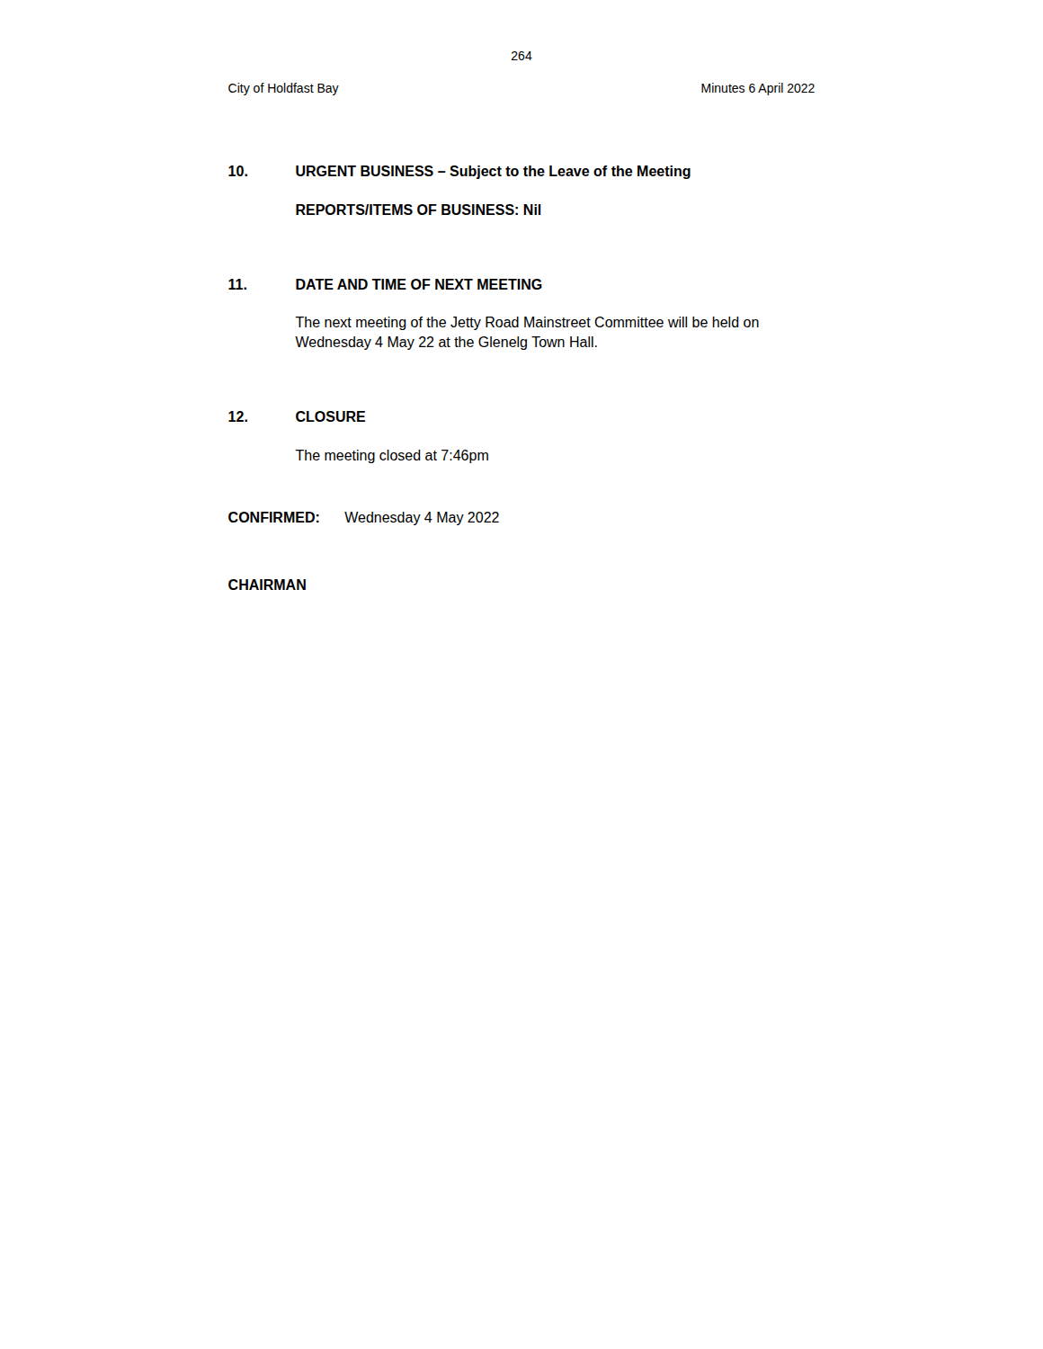264
City of Holdfast Bay
Minutes 6 April 2022
10.
URGENT BUSINESS – Subject to the Leave of the Meeting
REPORTS/ITEMS OF BUSINESS: Nil
11.
DATE AND TIME OF NEXT MEETING
The next meeting of the Jetty Road Mainstreet Committee will be held on Wednesday 4 May 22 at the Glenelg Town Hall.
12.
CLOSURE
The meeting closed at 7:46pm
CONFIRMED:
Wednesday 4 May 2022
CHAIRMAN